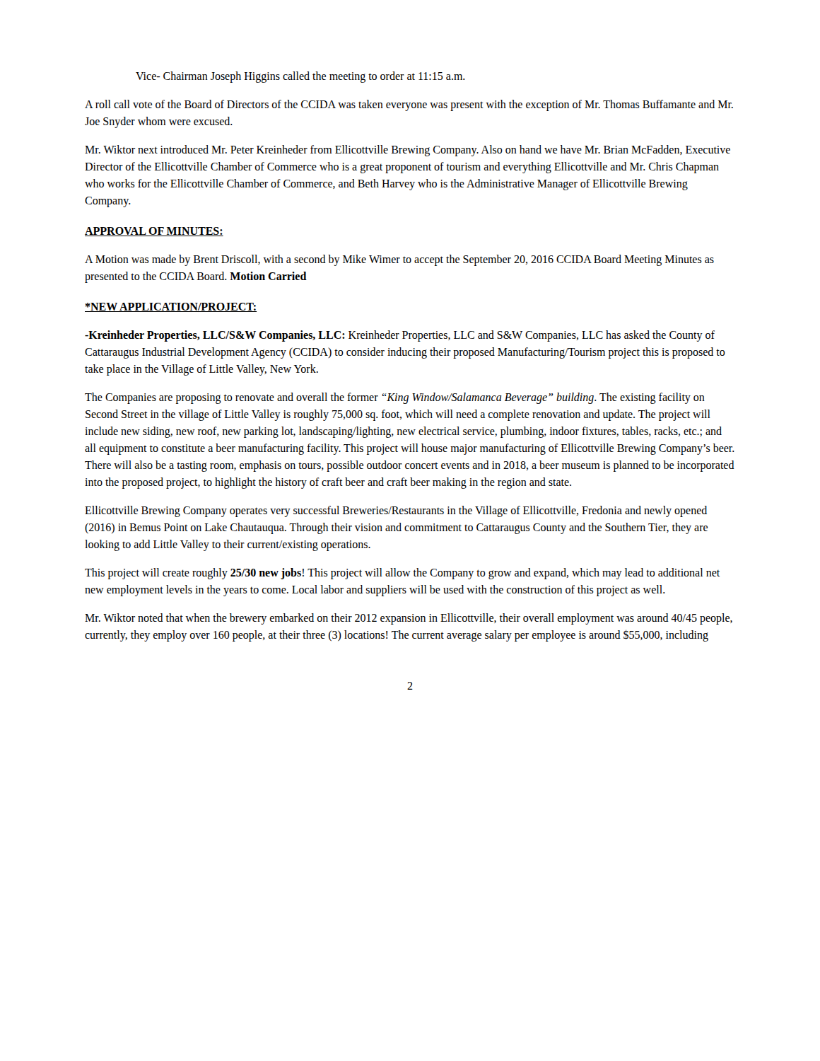Vice- Chairman Joseph Higgins called the meeting to order at 11:15 a.m.
A roll call vote of the Board of Directors of the CCIDA was taken everyone was present with the exception of Mr. Thomas Buffamante and Mr. Joe Snyder whom were excused.
Mr. Wiktor next introduced Mr. Peter Kreinheder from Ellicottville Brewing Company. Also on hand we have Mr. Brian McFadden, Executive Director of the Ellicottville Chamber of Commerce who is a great proponent of tourism and everything Ellicottville and Mr. Chris Chapman who works for the Ellicottville Chamber of Commerce, and Beth Harvey who is the Administrative Manager of Ellicottville Brewing Company.
APPROVAL OF MINUTES:
A Motion was made by Brent Driscoll, with a second by Mike Wimer to accept the September 20, 2016 CCIDA Board Meeting Minutes as presented to the CCIDA Board. Motion Carried
*NEW APPLICATION/PROJECT:
-Kreinheder Properties, LLC/S&W Companies, LLC: Kreinheder Properties, LLC and S&W Companies, LLC has asked the County of Cattaraugus Industrial Development Agency (CCIDA) to consider inducing their proposed Manufacturing/Tourism project this is proposed to take place in the Village of Little Valley, New York.
The Companies are proposing to renovate and overall the former “King Window/Salamanca Beverage” building. The existing facility on Second Street in the village of Little Valley is roughly 75,000 sq. foot, which will need a complete renovation and update. The project will include new siding, new roof, new parking lot, landscaping/lighting, new electrical service, plumbing, indoor fixtures, tables, racks, etc.; and all equipment to constitute a beer manufacturing facility. This project will house major manufacturing of Ellicottville Brewing Company’s beer. There will also be a tasting room, emphasis on tours, possible outdoor concert events and in 2018, a beer museum is planned to be incorporated into the proposed project, to highlight the history of craft beer and craft beer making in the region and state.
Ellicottville Brewing Company operates very successful Breweries/Restaurants in the Village of Ellicottville, Fredonia and newly opened (2016) in Bemus Point on Lake Chautauqua. Through their vision and commitment to Cattaraugus County and the Southern Tier, they are looking to add Little Valley to their current/existing operations.
This project will create roughly 25/30 new jobs! This project will allow the Company to grow and expand, which may lead to additional net new employment levels in the years to come. Local labor and suppliers will be used with the construction of this project as well.
Mr. Wiktor noted that when the brewery embarked on their 2012 expansion in Ellicottville, their overall employment was around 40/45 people, currently, they employ over 160 people, at their three (3) locations! The current average salary per employee is around $55,000, including
2